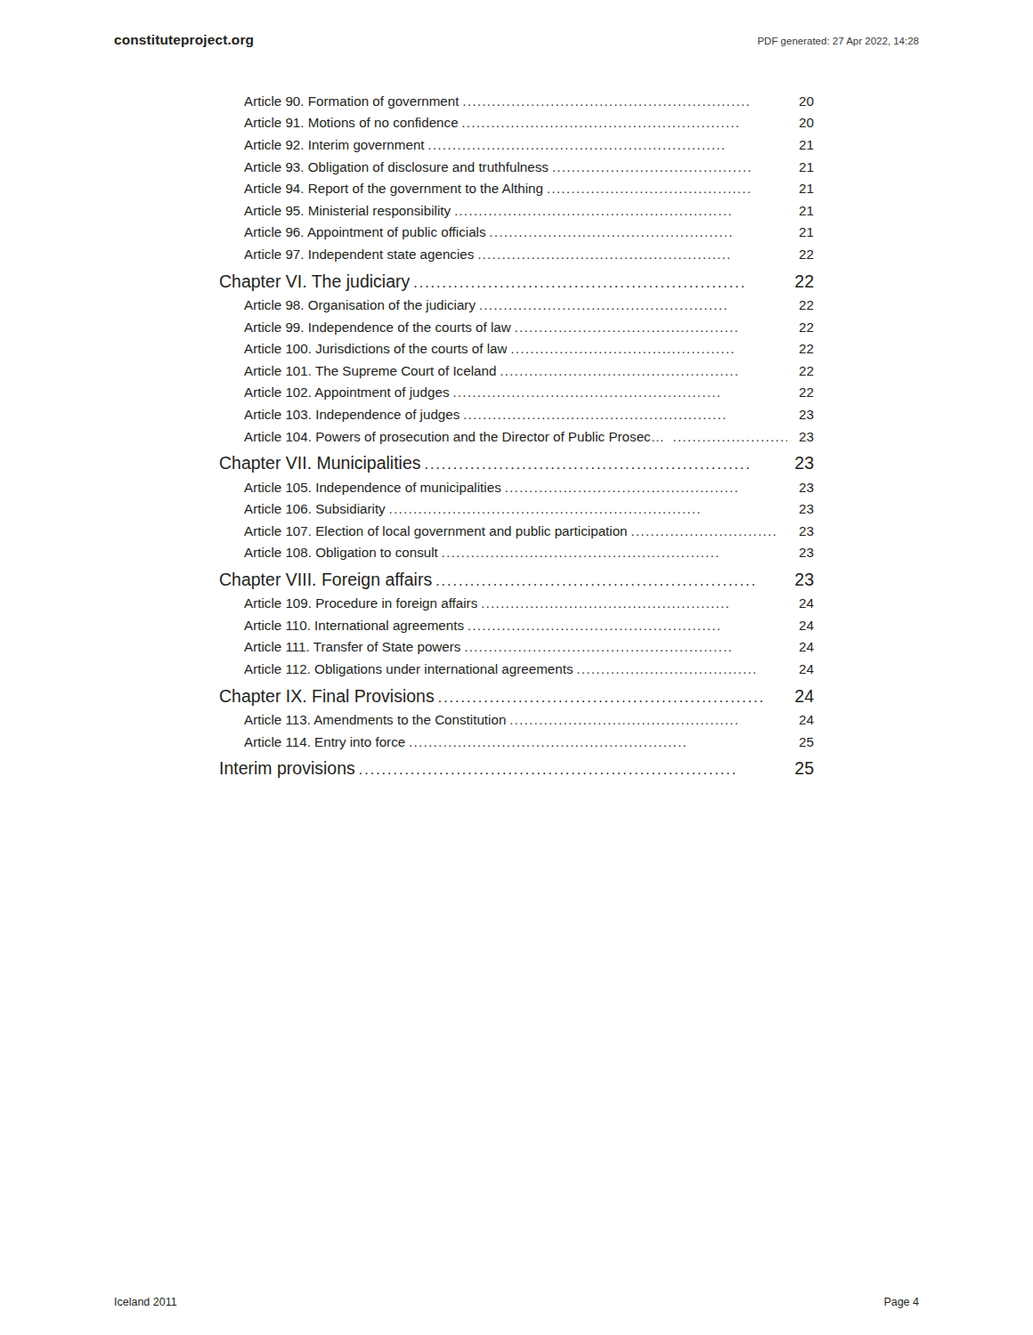constituteproject.org
PDF generated: 27 Apr 2022, 14:28
Article 90. Formation of government........................................................... 20
Article 91. Motions of no confidence......................................................... 20
Article 92. Interim government............................................................. 21
Article 93. Obligation of disclosure and truthfulness......................................... 21
Article 94. Report of the government to the Althing.......................................... 21
Article 95. Ministerial responsibility......................................................... 21
Article 96. Appointment of public officials.................................................. 21
Article 97. Independent state agencies.................................................... 22
Chapter VI. The judiciary.......................................................... 22
Article 98. Organisation of the judiciary................................................... 22
Article 99. Independence of the courts of law.............................................. 22
Article 100. Jurisdictions of the courts of law.............................................. 22
Article 101. The Supreme Court of Iceland................................................. 22
Article 102. Appointment of judges....................................................... 22
Article 103. Independence of judges...................................................... 23
Article 104. Powers of prosecution and the Director of Public Prosecution........................ 23
Chapter VII. Municipalities......................................................... 23
Article 105. Independence of municipalities................................................ 23
Article 106. Subsidiarity................................................................ 23
Article 107. Election of local government and public participation.............................. 23
Article 108. Obligation to consult......................................................... 23
Chapter VIII. Foreign affairs........................................................ 23
Article 109. Procedure in foreign affairs................................................... 24
Article 110. International agreements.................................................... 24
Article 111. Transfer of State powers....................................................... 24
Article 112. Obligations under international agreements..................................... 24
Chapter IX. Final Provisions......................................................... 24
Article 113. Amendments to the Constitution............................................... 24
Article 114. Entry into force......................................................... 25
Interim provisions.................................................................. 25
Iceland 2011
Page 4